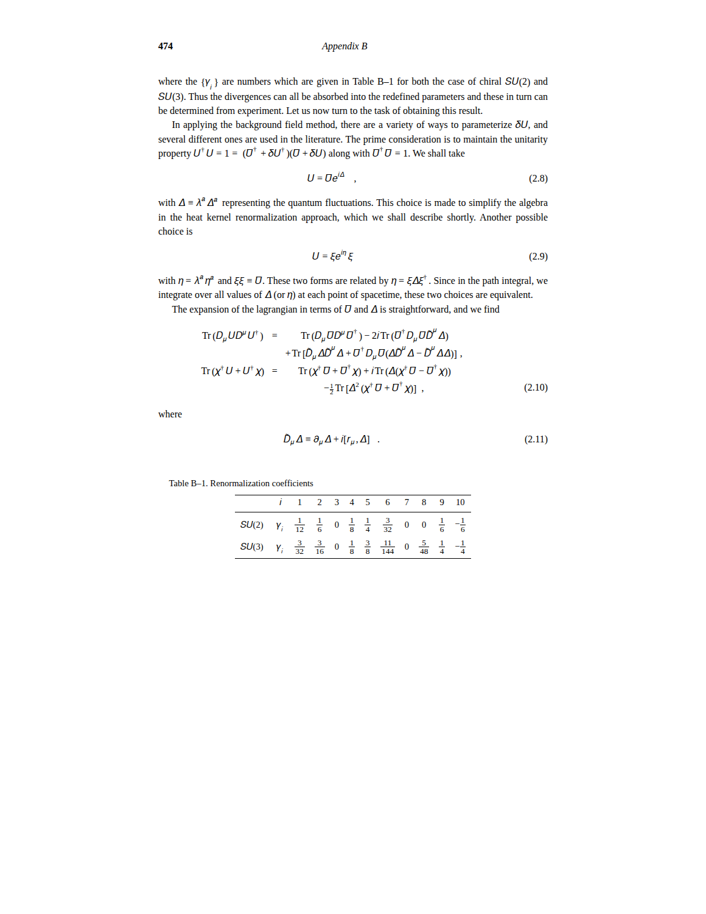474 Appendix B
where the {γi} are numbers which are given in Table B–1 for both the case of chiral SU(2) and SU(3). Thus the divergences can all be absorbed into the redefined parameters and these in turn can be determined from experiment. Let us now turn to the task of obtaining this result.
In applying the background field method, there are a variety of ways to parameterize δU, and several different ones are used in the literature. The prime consideration is to maintain the unitarity property U†U=1= (U¯†+δU†)(U¯+δU) along with U¯†U¯=1. We shall take
U=U¯eiΔ ,
(2.8)
with Δ≡λaΔa representing the quantum fluctuations. This choice is made to simplify the algebra in the heat kernel renormalization approach, which we shall describe shortly. Another possible choice is
U=ξeiηξ
(2.9)
with η=λaηa and ξξ≡U¯. These two forms are related by η=ξΔξ†. Since in the path integral, we integrate over all values of Δ (or η) at each point of spacetime, these two choices are equivalent.
The expansion of the lagrangian in terms of U¯ and Δ is straightforward, and we find
Tr ( DμUDμU† ) = Tr ( DμU¯DμU¯† ) −2iTr ( U¯†DμU¯D˜μΔ ) +Tr [ D˜μΔD˜μΔ + U¯†DμU¯ ( ΔD˜μΔ − D˜μΔΔ ) ] , Tr ( χ†U+U†χ ) = Tr ( χ†U¯+U¯†χ ) +iTr ( Δ ( χ†U¯−U¯†χ ) ) − 12 Tr [ Δ2 ( χ†U¯+U¯†χ ) ] ,
(2.10)
where
D˜μΔ ≡ ∂μΔ +i [rμ,Δ] .
(2.11)
Table B–1. Renormalization coefficients
| | i | 1 | 2 | 3 | 4 | 5 | 6 | 7 | 8 | 9 | 10 |
| --- | --- | --- | --- | --- | --- | --- | --- | --- | --- | --- | --- |
| S U ( 2 ) | γ i | 1 12 | 1 6 | 0 | 1 8 | 1 4 | 3 32 | 0 | 0 | 1 6 | − 1 6 |
| S U ( 3 ) | γ i | 3 32 | 3 16 | 0 | 1 8 | 3 8 | 11 144 | 0 | 5 48 | 1 4 | − 1 4 |